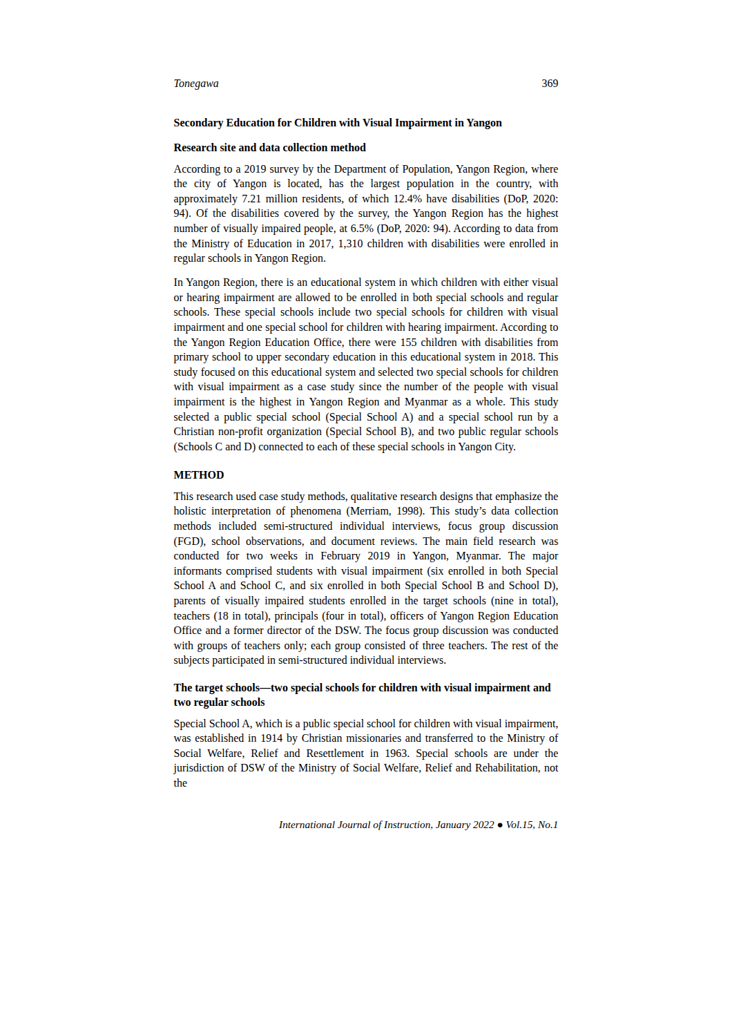Tonegawa 369
Secondary Education for Children with Visual Impairment in Yangon
Research site and data collection method
According to a 2019 survey by the Department of Population, Yangon Region, where the city of Yangon is located, has the largest population in the country, with approximately 7.21 million residents, of which 12.4% have disabilities (DoP, 2020: 94). Of the disabilities covered by the survey, the Yangon Region has the highest number of visually impaired people, at 6.5% (DoP, 2020: 94). According to data from the Ministry of Education in 2017, 1,310 children with disabilities were enrolled in regular schools in Yangon Region.
In Yangon Region, there is an educational system in which children with either visual or hearing impairment are allowed to be enrolled in both special schools and regular schools. These special schools include two special schools for children with visual impairment and one special school for children with hearing impairment. According to the Yangon Region Education Office, there were 155 children with disabilities from primary school to upper secondary education in this educational system in 2018. This study focused on this educational system and selected two special schools for children with visual impairment as a case study since the number of the people with visual impairment is the highest in Yangon Region and Myanmar as a whole. This study selected a public special school (Special School A) and a special school run by a Christian non-profit organization (Special School B), and two public regular schools (Schools C and D) connected to each of these special schools in Yangon City.
METHOD
This research used case study methods, qualitative research designs that emphasize the holistic interpretation of phenomena (Merriam, 1998). This study’s data collection methods included semi-structured individual interviews, focus group discussion (FGD), school observations, and document reviews. The main field research was conducted for two weeks in February 2019 in Yangon, Myanmar. The major informants comprised students with visual impairment (six enrolled in both Special School A and School C, and six enrolled in both Special School B and School D), parents of visually impaired students enrolled in the target schools (nine in total), teachers (18 in total), principals (four in total), officers of Yangon Region Education Office and a former director of the DSW. The focus group discussion was conducted with groups of teachers only; each group consisted of three teachers. The rest of the subjects participated in semi-structured individual interviews.
The target schools—two special schools for children with visual impairment and two regular schools
Special School A, which is a public special school for children with visual impairment, was established in 1914 by Christian missionaries and transferred to the Ministry of Social Welfare, Relief and Resettlement in 1963. Special schools are under the jurisdiction of DSW of the Ministry of Social Welfare, Relief and Rehabilitation, not the
International Journal of Instruction, January 2022 ● Vol.15, No.1